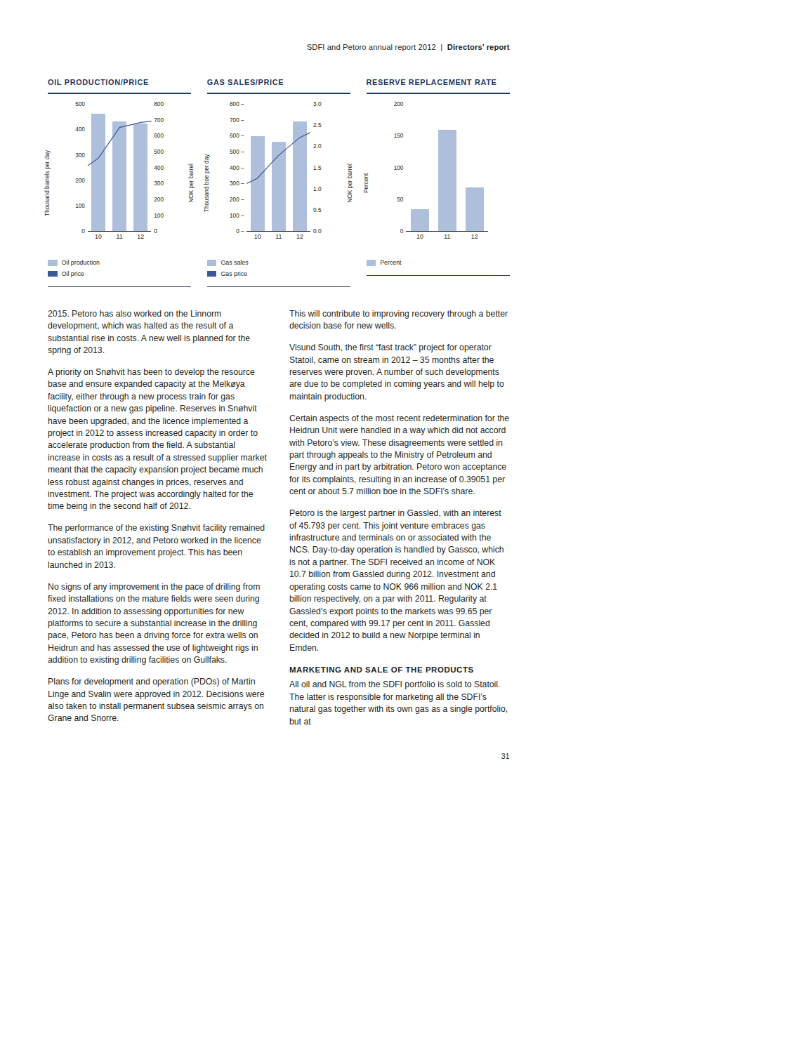SDFI and Petoro annual report 2012 | Directors’ report
Oil production/price
Thousand barrels per day
NOK per barrel
500 400 300 200 100 0
800 700 600 500 400 300 200 100 0
101112
Oil production
Oil price
Gas sales/price
Thousand boe per day
NOK per barrel
800 – 700 – 600 – 500 – 400 – 300 – 200 – 100 – 0 –
3.0 2.5 2.0 1.5 1.0 0.5 0.0
101112
Gas sales
Gas price
Reserve replacement rate
Percent
200 150 100 50 0
101112
Percent
2015. Petoro has also worked on the Linnorm development, which was halted as the result of a substantial rise in costs. A new well is planned for the spring of 2013.
A priority on Snøhvit has been to develop the resource base and ensure expanded capacity at the Melkøya facility, either through a new process train for gas liquefaction or a new gas pipeline. Reserves in Snøhvit have been upgraded, and the licence implemented a project in 2012 to assess increased capacity in order to accelerate production from the field. A substantial increase in costs as a result of a stressed supplier market meant that the capacity expansion project became much less robust against changes in prices, reserves and investment. The project was accordingly halted for the time being in the second half of 2012.
The performance of the existing Snøhvit facility remained unsatisfactory in 2012, and Petoro worked in the licence to establish an improvement project. This has been launched in 2013.
No signs of any improvement in the pace of drilling from fixed installations on the mature fields were seen during 2012. In addition to assessing opportunities for new platforms to secure a substantial increase in the drilling pace, Petoro has been a driving force for extra wells on Heidrun and has assessed the use of lightweight rigs in addition to existing drilling facilities on Gullfaks.
Plans for development and operation (PDOs) of Martin Linge and Svalin were approved in 2012. Decisions were also taken to install permanent subsea seismic arrays on Grane and Snorre.
This will contribute to improving recovery through a better decision base for new wells.
Visund South, the first “fast track” project for operator Statoil, came on stream in 2012 – 35 months after the reserves were proven. A number of such developments are due to be completed in coming years and will help to maintain production.
Certain aspects of the most recent redetermination for the Heidrun Unit were handled in a way which did not accord with Petoro’s view. These disagreements were settled in part through appeals to the Ministry of Petroleum and Energy and in part by arbitration. Petoro won acceptance for its complaints, resulting in an increase of 0.39051 per cent or about 5.7 million boe in the SDFI’s share.
Petoro is the largest partner in Gassled, with an interest of 45.793 per cent. This joint venture embraces gas infrastructure and terminals on or associated with the NCS. Day-to-day operation is handled by Gassco, which is not a partner. The SDFI received an income of NOK 10.7 billion from Gassled during 2012. Investment and operating costs came to NOK 966 million and NOK 2.1 billion respectively, on a par with 2011. Regularity at Gassled’s export points to the markets was 99.65 per cent, compared with 99.17 per cent in 2011. Gassled decided in 2012 to build a new Norpipe terminal in Emden.
Marketing and sale of the products
All oil and NGL from the SDFI portfolio is sold to Statoil. The latter is responsible for marketing all the SDFI’s natural gas together with its own gas as a single portfolio, but at
31